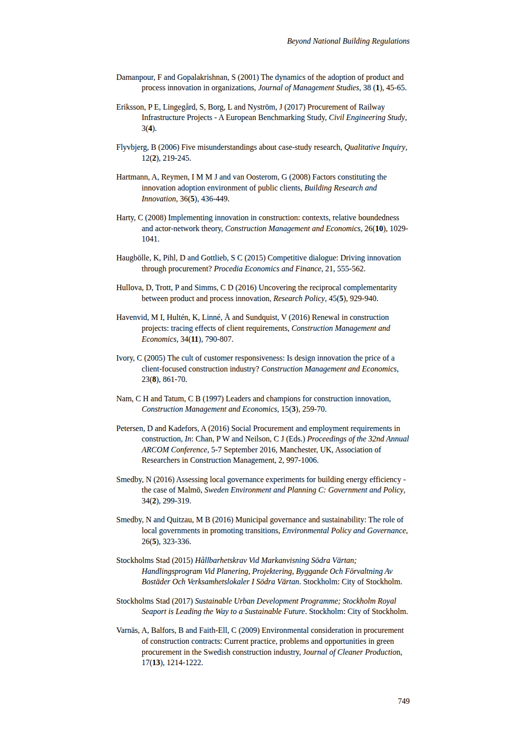Beyond National Building Regulations
Damanpour, F and Gopalakrishnan, S (2001) The dynamics of the adoption of product and process innovation in organizations, Journal of Management Studies, 38 (1), 45-65.
Eriksson, P E, Lingegård, S, Borg, L and Nyström, J (2017) Procurement of Railway Infrastructure Projects - A European Benchmarking Study, Civil Engineering Study, 3(4).
Flyvbjerg, B (2006) Five misunderstandings about case-study research, Qualitative Inquiry, 12(2), 219-245.
Hartmann, A, Reymen, I M M J and van Oosterom, G (2008) Factors constituting the innovation adoption environment of public clients, Building Research and Innovation, 36(5), 436-449.
Harty, C (2008) Implementing innovation in construction: contexts, relative boundedness and actor-network theory, Construction Management and Economics, 26(10), 1029-1041.
Haugbölle, K, Pihl, D and Gottlieb, S C (2015) Competitive dialogue: Driving innovation through procurement? Procedia Economics and Finance, 21, 555-562.
Hullova, D, Trott, P and Simms, C D (2016) Uncovering the reciprocal complementarity between product and process innovation, Research Policy, 45(5), 929-940.
Havenvid, M I, Hultén, K, Linné, Å and Sundquist, V (2016) Renewal in construction projects: tracing effects of client requirements, Construction Management and Economics, 34(11), 790-807.
Ivory, C (2005) The cult of customer responsiveness: Is design innovation the price of a client-focused construction industry? Construction Management and Economics, 23(8), 861-70.
Nam, C H and Tatum, C B (1997) Leaders and champions for construction innovation, Construction Management and Economics, 15(3), 259-70.
Petersen, D and Kadefors, A (2016) Social Procurement and employment requirements in construction, In: Chan, P W and Neilson, C J (Eds.) Proceedings of the 32nd Annual ARCOM Conference, 5-7 September 2016, Manchester, UK, Association of Researchers in Construction Management, 2, 997-1006.
Smedby, N (2016) Assessing local governance experiments for building energy efficiency - the case of Malmö, Sweden Environment and Planning C: Government and Policy, 34(2), 299-319.
Smedby, N and Quitzau, M B (2016) Municipal governance and sustainability: The role of local governments in promoting transitions, Environmental Policy and Governance, 26(5), 323-336.
Stockholms Stad (2015) Hållbarhetskrav Vid Markanvisning Södra Värtan; Handlingsprogram Vid Planering, Projektering, Byggande Och Förvaltning Av Bostäder Och Verksamhetslokaler I Södra Värtan. Stockholm: City of Stockholm.
Stockholms Stad (2017) Sustainable Urban Development Programme; Stockholm Royal Seaport is Leading the Way to a Sustainable Future. Stockholm: City of Stockholm.
Varnäs, A, Balfors, B and Faith-Ell, C (2009) Environmental consideration in procurement of construction contracts: Current practice, problems and opportunities in green procurement in the Swedish construction industry, Journal of Cleaner Production, 17(13), 1214-1222.
749